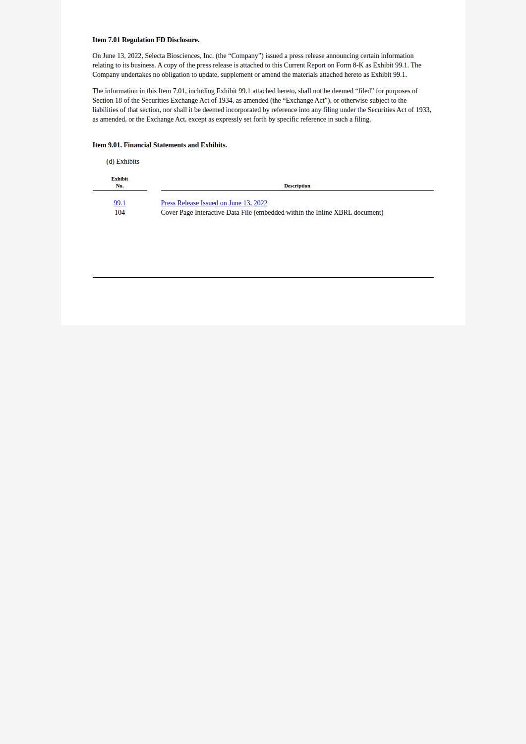Item 7.01 Regulation FD Disclosure.
On June 13, 2022, Selecta Biosciences, Inc. (the “Company”) issued a press release announcing certain information relating to its business. A copy of the press release is attached to this Current Report on Form 8-K as Exhibit 99.1. The Company undertakes no obligation to update, supplement or amend the materials attached hereto as Exhibit 99.1.
The information in this Item 7.01, including Exhibit 99.1 attached hereto, shall not be deemed “filed” for purposes of Section 18 of the Securities Exchange Act of 1934, as amended (the “Exchange Act”), or otherwise subject to the liabilities of that section, nor shall it be deemed incorporated by reference into any filing under the Securities Act of 1933, as amended, or the Exchange Act, except as expressly set forth by specific reference in such a filing.
Item 9.01. Financial Statements and Exhibits.
(d) Exhibits
| Exhibit No. | | Description |
| --- | --- | --- |
| 99.1 | | Press Release Issued on June 13, 2022 |
| 104 | | Cover Page Interactive Data File (embedded within the Inline XBRL document) |